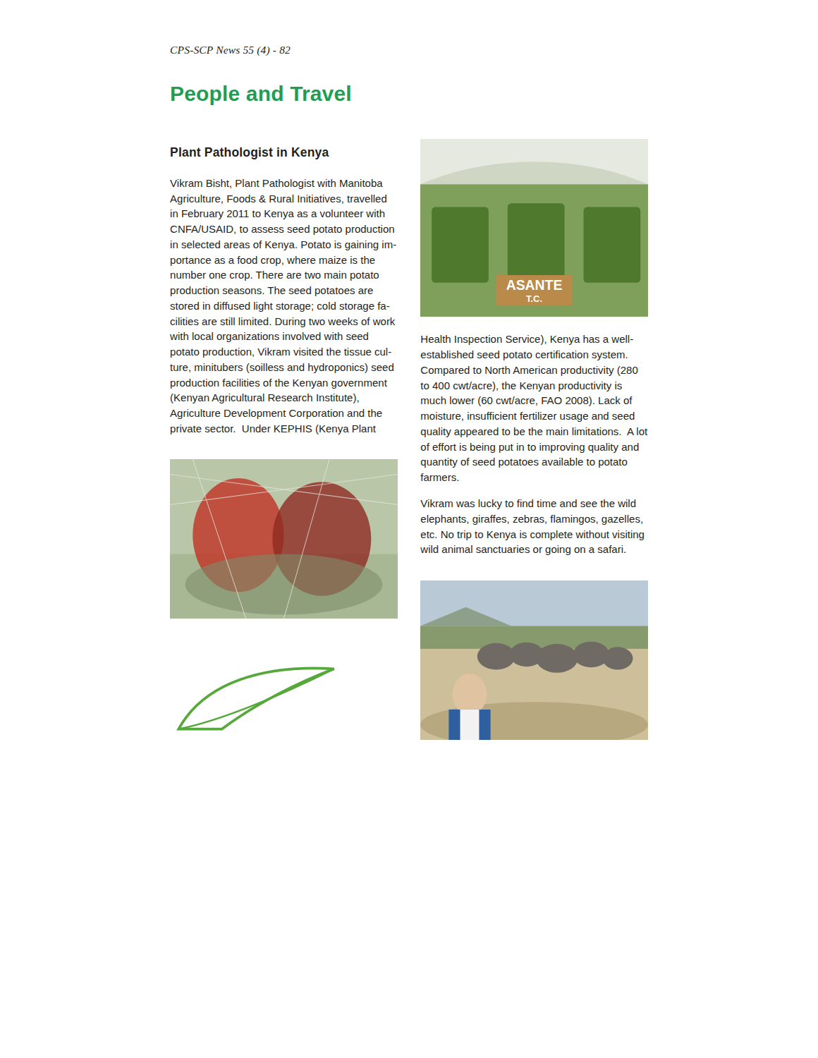CPS-SCP News 55 (4) - 82
People and Travel
Plant Pathologist in Kenya
Vikram Bisht, Plant Pathologist with Manitoba Agriculture, Foods & Rural Initiatives, travelled in February 2011 to Kenya as a volunteer with CNFA/USAID, to assess seed potato production in selected areas of Kenya. Potato is gaining importance as a food crop, where maize is the number one crop. There are two main potato production seasons. The seed potatoes are stored in diffused light storage; cold storage facilities are still limited. During two weeks of work with local organizations involved with seed potato production, Vikram visited the tissue culture, minitubers (soilless and hydroponics) seed production facilities of the Kenyan government (Kenyan Agricultural Research Institute), Agriculture Development Corporation and the private sector. Under KEPHIS (Kenya Plant
Health Inspection Service), Kenya has a well-established seed potato certification system. Compared to North American productivity (280 to 400 cwt/acre), the Kenyan productivity is much lower (60 cwt/acre, FAO 2008). Lack of moisture, insufficient fertilizer usage and seed quality appeared to be the main limitations. A lot of effort is being put in to improving quality and quantity of seed potatoes available to potato farmers.
Vikram was lucky to find time and see the wild elephants, giraffes, zebras, flamingos, gazelles, etc. No trip to Kenya is complete without visiting wild animal sanctuaries or going on a safari.